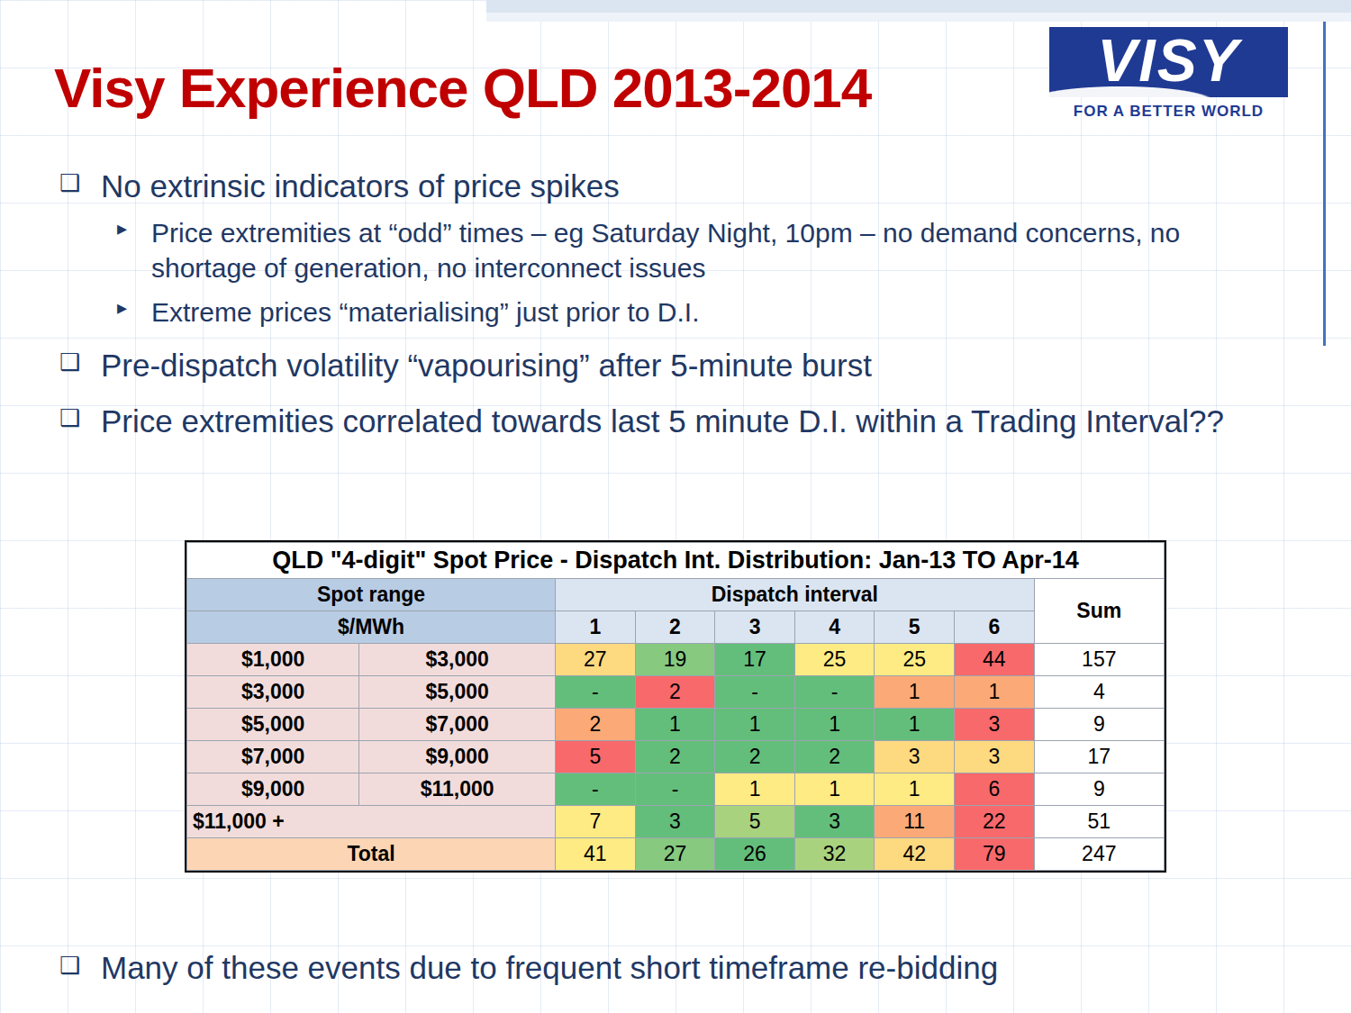Visy Experience QLD 2013-2014
VISY
FOR A BETTER WORLD
No extrinsic indicators of price spikes
Price extremities at “odd” times – eg Saturday Night, 10pm – no demand concerns, no shortage of generation, no interconnect issues
Extreme prices “materialising” just prior to D.I.
Pre-dispatch volatility “vapourising” after 5-minute burst
Price extremities correlated towards last 5 minute D.I. within a Trading Interval??
| QLD "4-digit" Spot Price - Dispatch Int. Distribution: Jan-13 TO Apr-14 |
| Spot range | Dispatch interval | Sum |
| $/MWh | 1 | 2 | 3 | 4 | 5 | 6 |
| $1,000 | $3,000 | 27 | 19 | 17 | 25 | 25 | 44 | 157 |
| $3,000 | $5,000 | - | 2 | - | - | 1 | 1 | 4 |
| $5,000 | $7,000 | 2 | 1 | 1 | 1 | 1 | 3 | 9 |
| $7,000 | $9,000 | 5 | 2 | 2 | 2 | 3 | 3 | 17 |
| $9,000 | $11,000 | - | - | 1 | 1 | 1 | 6 | 9 |
| $11,000 + | 7 | 3 | 5 | 3 | 11 | 22 | 51 |
| Total | 41 | 27 | 26 | 32 | 42 | 79 | 247 |
Many of these events due to frequent short timeframe re-bidding